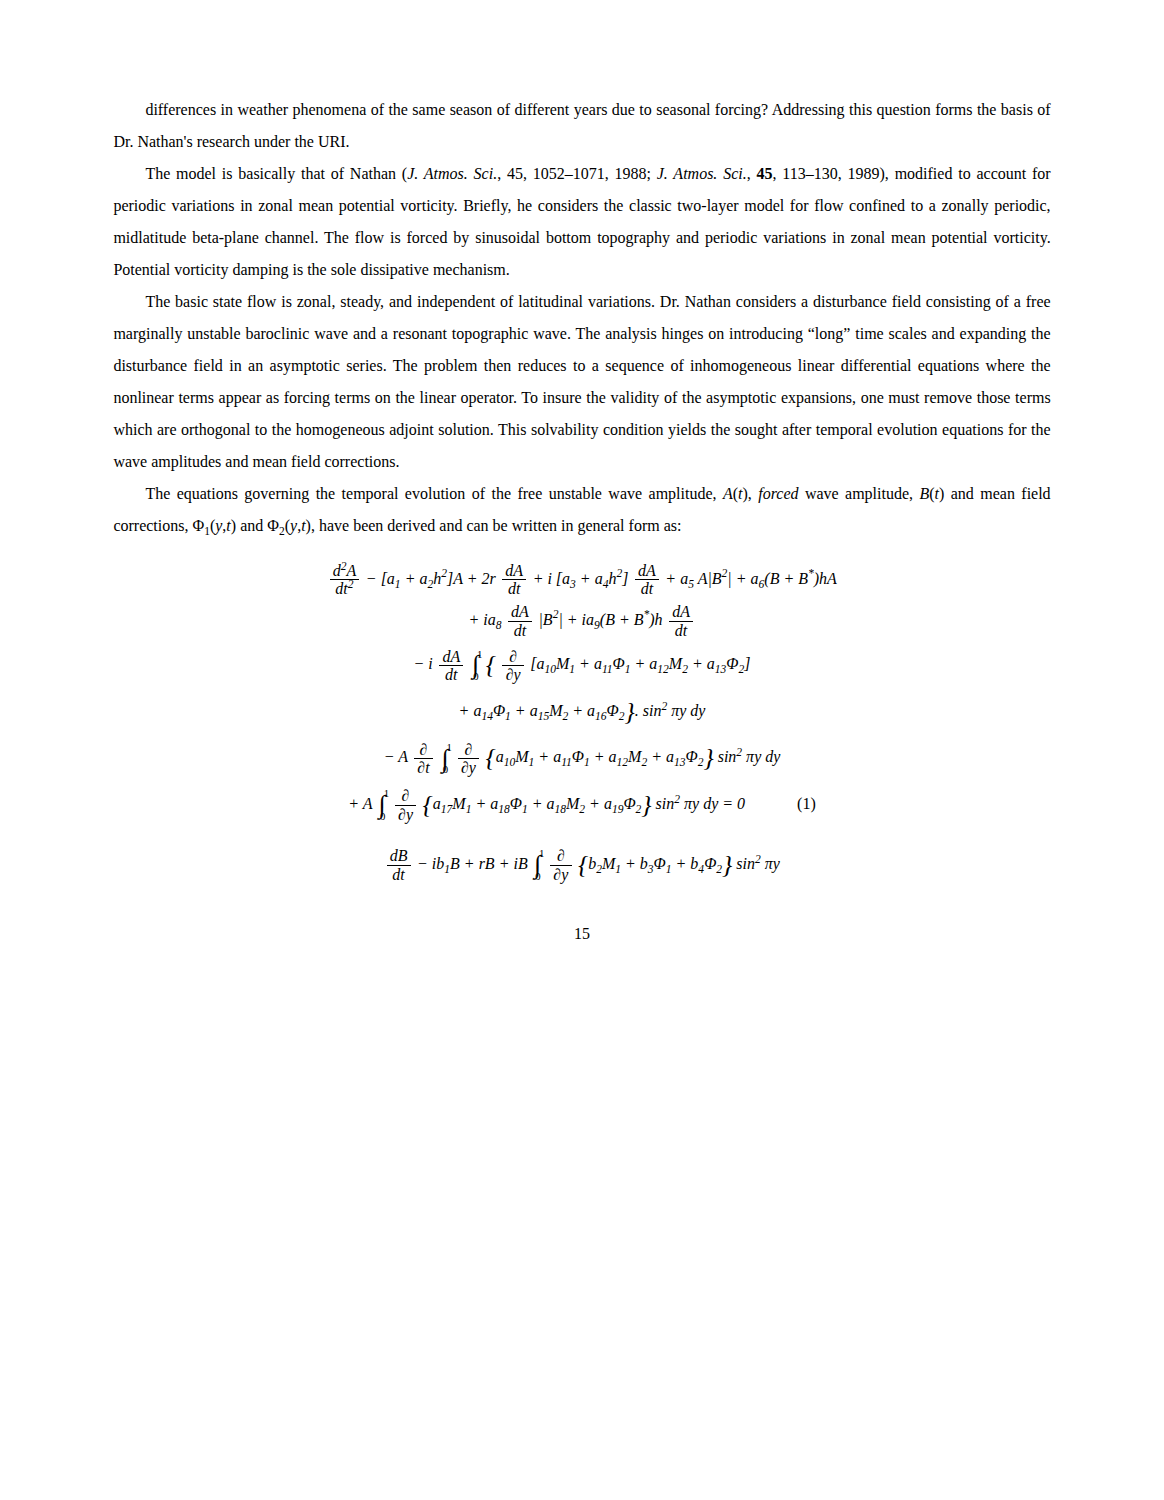differences in weather phenomena of the same season of different years due to seasonal forcing? Addressing this question forms the basis of Dr. Nathan's research under the URI.
The model is basically that of Nathan (J. Atmos. Sci., 45, 1052–1071, 1988; J. Atmos. Sci., 45, 113–130, 1989), modified to account for periodic variations in zonal mean potential vorticity. Briefly, he considers the classic two-layer model for flow confined to a zonally periodic, midlatitude beta-plane channel. The flow is forced by sinusoidal bottom topography and periodic variations in zonal mean potential vorticity. Potential vorticity damping is the sole dissipative mechanism.
The basic state flow is zonal, steady, and independent of latitudinal variations. Dr. Nathan considers a disturbance field consisting of a free marginally unstable baroclinic wave and a resonant topographic wave. The analysis hinges on introducing “long” time scales and expanding the disturbance field in an asymptotic series. The problem then reduces to a sequence of inhomogeneous linear differential equations where the nonlinear terms appear as forcing terms on the linear operator. To insure the validity of the asymptotic expansions, one must remove those terms which are orthogonal to the homogeneous adjoint solution. This solvability condition yields the sought after temporal evolution equations for the wave amplitudes and mean field corrections.
The equations governing the temporal evolution of the free unstable wave amplitude, A(t), forced wave amplitude, B(t) and mean field corrections, Φ1(y,t) and Φ2(y,t), have been derived and can be written in general form as:
d2A dt2 − [a1 + a2h2]A + 2r dA dt + i [a3 + a4h2] dA dt + a5 A|B2| + a6(B + B*)hA + ia8 dA dt |B2| + ia9(B + B*)h dA dt − i dA dt ∫10 { ∂∂y [a10M1 + a11Φ1 + a12M2 + a13Φ2] + a14Φ1 + a15M2 + a16Φ2}. sin2 πy dy − A ∂∂t ∫10 ∂∂y {a10M1 + a11Φ1 + a12M2 + a13Φ2} sin2 πy dy + A ∫10 ∂∂y {a17M1 + a18Φ1 + a18M2 + a19Φ2} sin2 πy dy = 0 (1)
dB dt − ib1B + rB + iB ∫10 ∂∂y {b2M1 + b3Φ1 + b4Φ2} sin2 πy
15